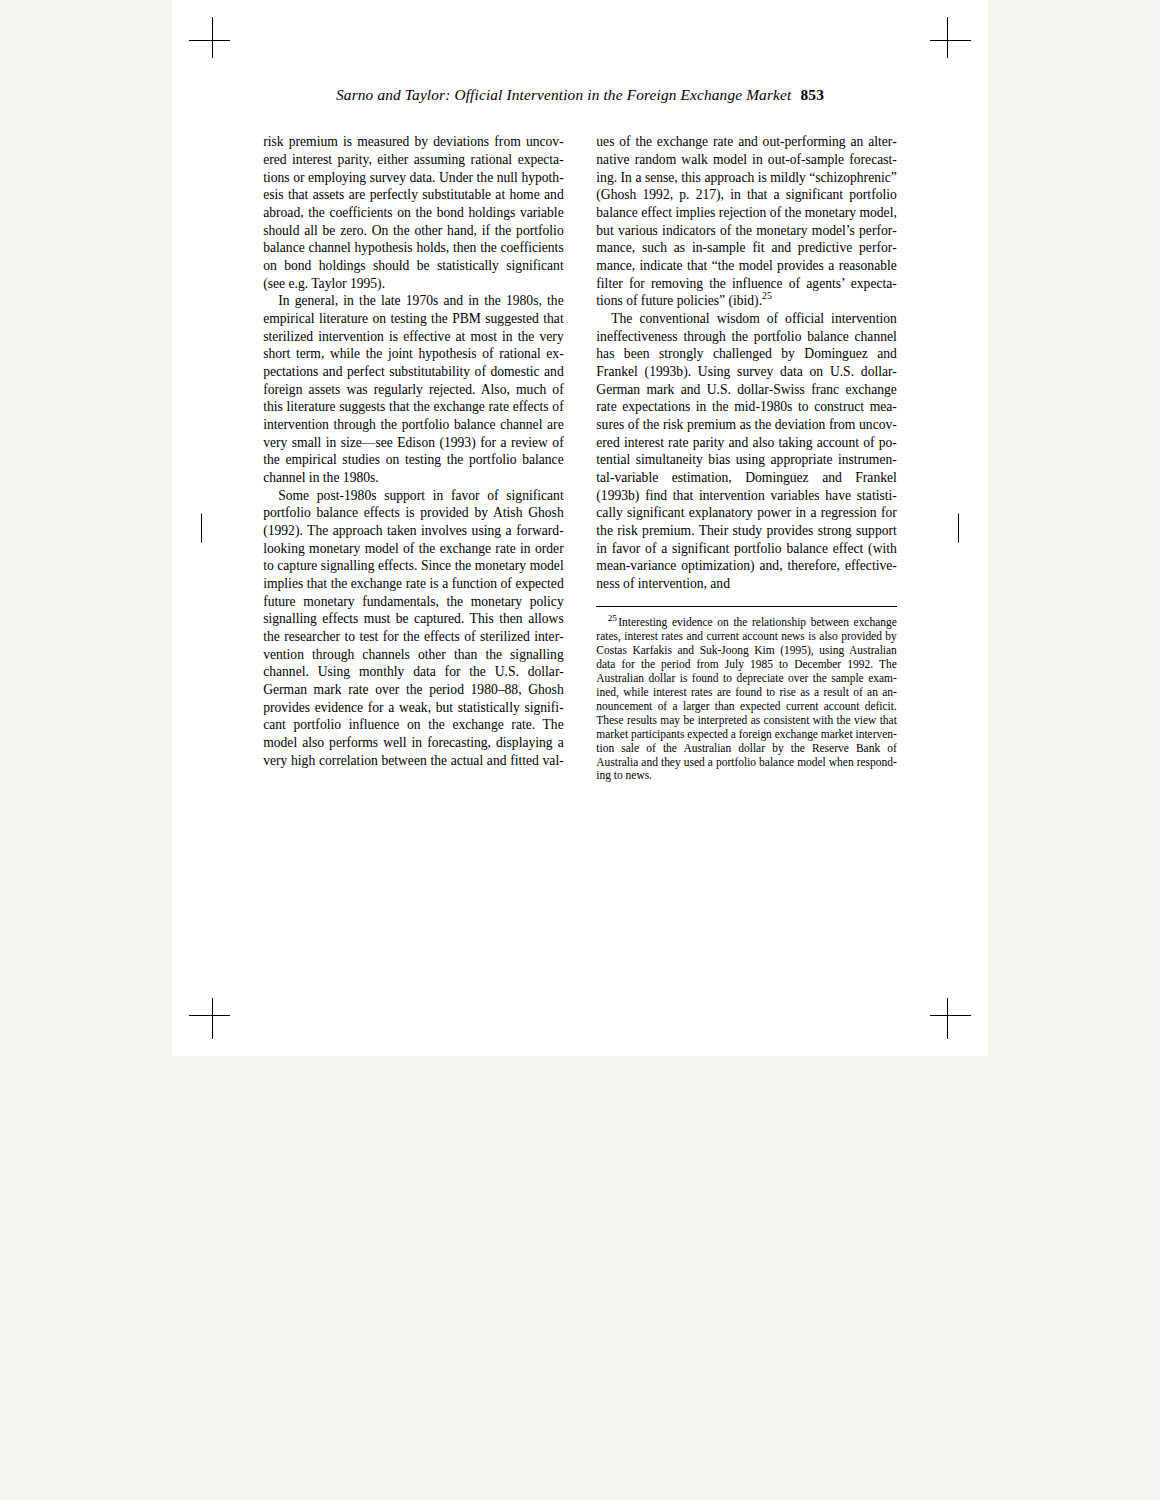Sarno and Taylor: Official Intervention in the Foreign Exchange Market853
risk premium is measured by deviations from uncovered interest parity, either assuming rational expectations or employing survey data. Under the null hypothesis that assets are perfectly substitutable at home and abroad, the coefficients on the bond holdings variable should all be zero. On the other hand, if the portfolio balance channel hypothesis holds, then the coefficients on bond holdings should be statistically significant (see e.g. Taylor 1995).
In general, in the late 1970s and in the 1980s, the empirical literature on testing the PBM suggested that sterilized intervention is effective at most in the very short term, while the joint hypothesis of rational expectations and perfect substitutability of domestic and foreign assets was regularly rejected. Also, much of this literature suggests that the exchange rate effects of intervention through the portfolio balance channel are very small in size—see Edison (1993) for a review of the empirical studies on testing the portfolio balance channel in the 1980s.
Some post-1980s support in favor of significant portfolio balance effects is provided by Atish Ghosh (1992). The approach taken involves using a forward-looking monetary model of the exchange rate in order to capture signalling effects. Since the monetary model implies that the exchange rate is a function of expected future monetary fundamentals, the monetary policy signalling effects must be captured. This then allows the researcher to test for the effects of sterilized intervention through channels other than the signalling channel. Using monthly data for the U.S. dollar-German mark rate over the period 1980–88, Ghosh provides evidence for a weak, but statistically significant portfolio influence on the exchange rate. The model also performs well in forecasting, displaying a very high correlation between the actual and fitted values of the exchange rate and out-performing an alternative random walk model in out-of-sample forecasting. In a sense, this approach is mildly “schizophrenic” (Ghosh 1992, p. 217), in that a significant portfolio balance effect implies rejection of the monetary model, but various indicators of the monetary model’s performance, such as in-sample fit and predictive performance, indicate that “the model provides a reasonable filter for removing the influence of agents’ expectations of future policies” (ibid).25
The conventional wisdom of official intervention ineffectiveness through the portfolio balance channel has been strongly challenged by Dominguez and Frankel (1993b). Using survey data on U.S. dollar-German mark and U.S. dollar-Swiss franc exchange rate expectations in the mid-1980s to construct measures of the risk premium as the deviation from uncovered interest rate parity and also taking account of potential simultaneity bias using appropriate instrumental-variable estimation, Dominguez and Frankel (1993b) find that intervention variables have statistically significant explanatory power in a regression for the risk premium. Their study provides strong support in favor of a significant portfolio balance effect (with mean-variance optimization) and, therefore, effectiveness of intervention, and
25 Interesting evidence on the relationship between exchange rates, interest rates and current account news is also provided by Costas Karfakis and Suk-Joong Kim (1995), using Australian data for the period from July 1985 to December 1992. The Australian dollar is found to depreciate over the sample examined, while interest rates are found to rise as a result of an announcement of a larger than expected current account deficit. These results may be interpreted as consistent with the view that market participants expected a foreign exchange market intervention sale of the Australian dollar by the Reserve Bank of Australia and they used a portfolio balance model when responding to news.